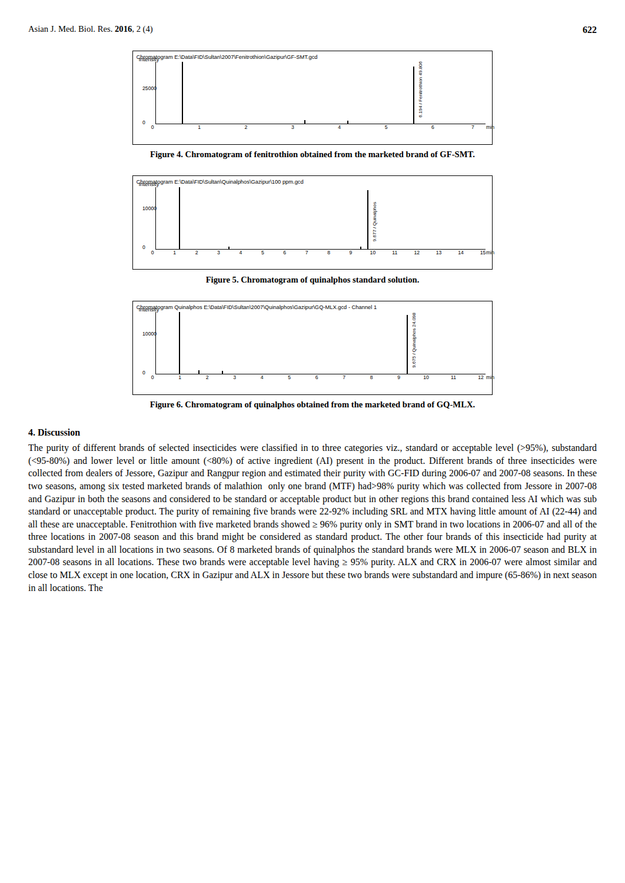Asian J. Med. Biol. Res. 2016, 2 (4)
622
Chromatogram E:\Data\FID\Sultan\2007\Fenitrothion\Gazipur\GF-SMT.gcd
Intensity 25000 0
6.194 / Fenitrothion 49.806
0 1 2 3 4 5 6 7 min
Figure 4. Chromatogram of fenitrothion obtained from the marketed brand of GF-SMT.
Chromatogram E:\Data\FID\Sultan\Quinalphos\Gazipur\100 ppm.gcd
Intensity 10000 0
9.677 / Quinalphos
0 1 2 3 4 5 6 7 8 9 10 11 12 13 14 15 min
Figure 5. Chromatogram of quinalphos standard solution.
Chromatogram Quinalphos E:\Data\FID\Sultan\2007\Quinalphos\Gazipur\GQ-MLX.gcd - Channel 1
Intensity 10000 0
9.675 / Quinalphos 24.098
0 1 2 3 4 5 6 7 8 9 10 11 12 min
Figure 6. Chromatogram of quinalphos obtained from the marketed brand of GQ-MLX.
4. Discussion
The purity of different brands of selected insecticides were classified in to three categories viz., standard or acceptable level (>95%), substandard (<95-80%) and lower level or little amount (<80%) of active ingredient (AI) present in the product. Different brands of three insecticides were collected from dealers of Jessore, Gazipur and Rangpur region and estimated their purity with GC-FID during 2006-07 and 2007-08 seasons. In these two seasons, among six tested marketed brands of malathion only one brand (MTF) had>98% purity which was collected from Jessore in 2007-08 and Gazipur in both the seasons and considered to be standard or acceptable product but in other regions this brand contained less AI which was sub standard or unacceptable product. The purity of remaining five brands were 22-92% including SRL and MTX having little amount of AI (22-44) and all these are unacceptable. Fenitrothion with five marketed brands showed ≥ 96% purity only in SMT brand in two locations in 2006-07 and all of the three locations in 2007-08 season and this brand might be considered as standard product. The other four brands of this insecticide had purity at substandard level in all locations in two seasons. Of 8 marketed brands of quinalphos the standard brands were MLX in 2006-07 season and BLX in 2007-08 seasons in all locations. These two brands were acceptable level having ≥ 95% purity. ALX and CRX in 2006-07 were almost similar and close to MLX except in one location, CRX in Gazipur and ALX in Jessore but these two brands were substandard and impure (65-86%) in next season in all locations. The